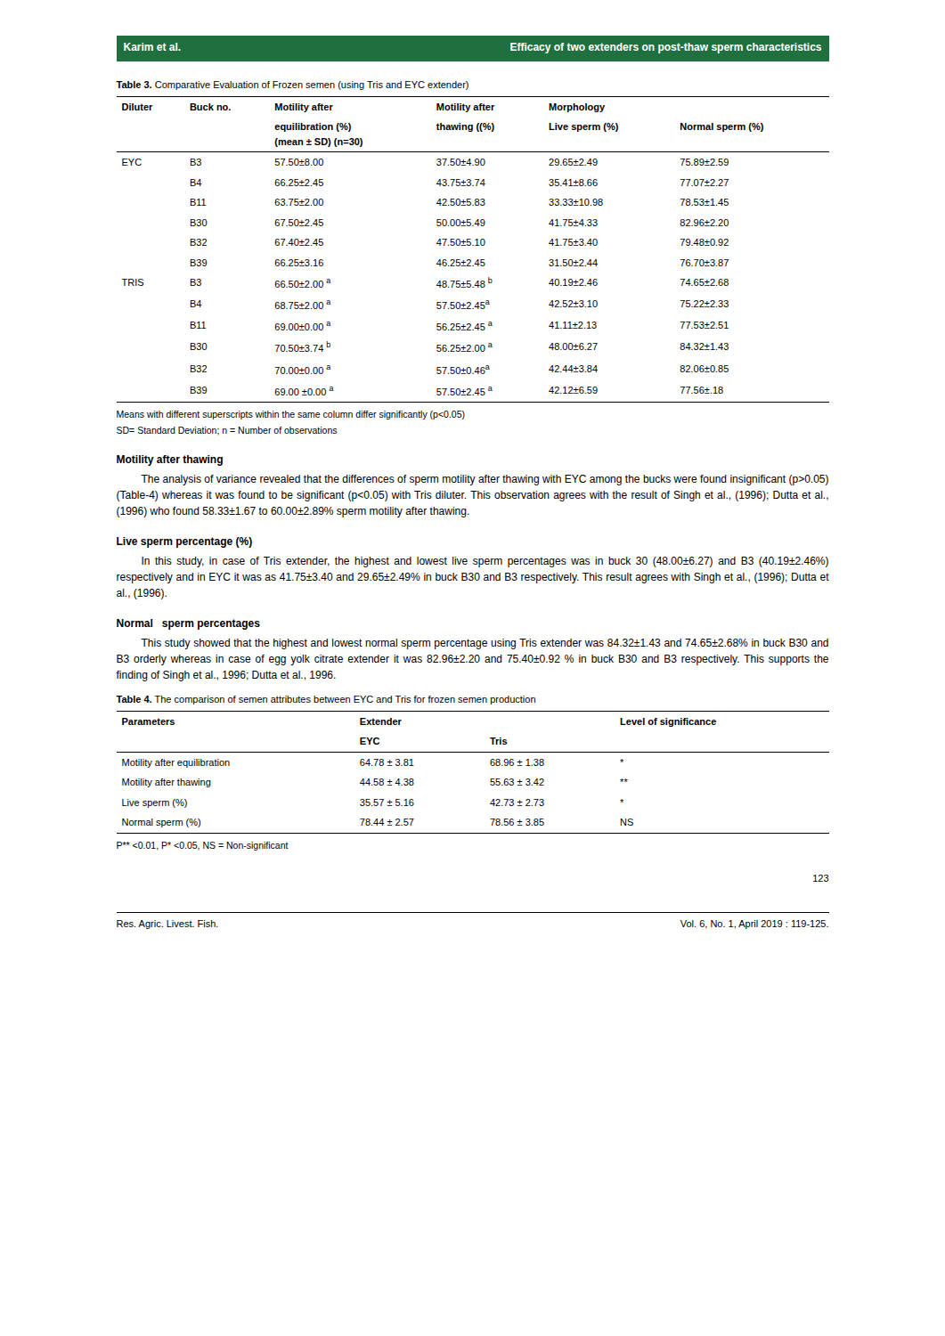Karim et al. Efficacy of two extenders on post-thaw sperm characteristics
Table 3. Comparative Evaluation of Frozen semen (using Tris and EYC extender)
| Diluter | Buck no. | Motility after | Motility after | Morphology |
| --- | --- | --- | --- | --- |
| equilibration (%) (mean ± SD) (n=30) | thawing ((%) | Live sperm (%) | Normal sperm (%) |
| EYC | B3 | 57.50±8.00 | 37.50±4.90 | 29.65±2.49 | 75.89±2.59 |
| B4 | 66.25±2.45 | 43.75±3.74 | 35.41±8.66 | 77.07±2.27 |
| B11 | 63.75±2.00 | 42.50±5.83 | 33.33±10.98 | 78.53±1.45 |
| B30 | 67.50±2.45 | 50.00±5.49 | 41.75±4.33 | 82.96±2.20 |
| B32 | 67.40±2.45 | 47.50±5.10 | 41.75±3.40 | 79.48±0.92 |
| B39 | 66.25±3.16 | 46.25±2.45 | 31.50±2.44 | 76.70±3.87 |
| TRIS | B3 | 66.50±2.00 a | 48.75±5.48 b | 40.19±2.46 | 74.65±2.68 |
| B4 | 68.75±2.00 a | 57.50±2.45 a | 42.52±3.10 | 75.22±2.33 |
| B11 | 69.00±0.00 a | 56.25±2.45 a | 41.11±2.13 | 77.53±2.51 |
| B30 | 70.50±3.74 b | 56.25±2.00 a | 48.00±6.27 | 84.32±1.43 |
| B32 | 70.00±0.00 a | 57.50±0.46 a | 42.44±3.84 | 82.06±0.85 |
| B39 | 69.00 ±0.00 a | 57.50±2.45 a | 42.12±6.59 | 77.56±.18 |
Means with different superscripts within the same column differ significantly (p<0.05)
SD= Standard Deviation; n = Number of observations
Motility after thawing
The analysis of variance revealed that the differences of sperm motility after thawing with EYC among the bucks were found insignificant (p>0.05) (Table-4) whereas it was found to be significant (p<0.05) with Tris diluter. This observation agrees with the result of Singh et al., (1996); Dutta et al., (1996) who found 58.33±1.67 to 60.00±2.89% sperm motility after thawing.
Live sperm percentage (%)
In this study, in case of Tris extender, the highest and lowest live sperm percentages was in buck 30 (48.00±6.27) and B3 (40.19±2.46%) respectively and in EYC it was as 41.75±3.40 and 29.65±2.49% in buck B30 and B3 respectively. This result agrees with Singh et al., (1996); Dutta et al., (1996).
Normal sperm percentages
This study showed that the highest and lowest normal sperm percentage using Tris extender was 84.32±1.43 and 74.65±2.68% in buck B30 and B3 orderly whereas in case of egg yolk citrate extender it was 82.96±2.20 and 75.40±0.92 % in buck B30 and B3 respectively. This supports the finding of Singh et al., 1996; Dutta et al., 1996.
Table 4. The comparison of semen attributes between EYC and Tris for frozen semen production
| Parameters | Extender | Level of significance |
| --- | --- | --- |
| EYC | Tris |
| Motility after equilibration | 64.78 ± 3.81 | 68.96 ± 1.38 | * |
| Motility after thawing | 44.58 ± 4.38 | 55.63 ± 3.42 | ** |
| Live sperm (%) | 35.57 ± 5.16 | 42.73 ± 2.73 | * |
| Normal sperm (%) | 78.44 ± 2.57 | 78.56 ± 3.85 | NS |
P** <0.01, P* <0.05, NS = Non-significant
123
Res. Agric. Livest. Fish. Vol. 6, No. 1, April 2019 : 119-125.